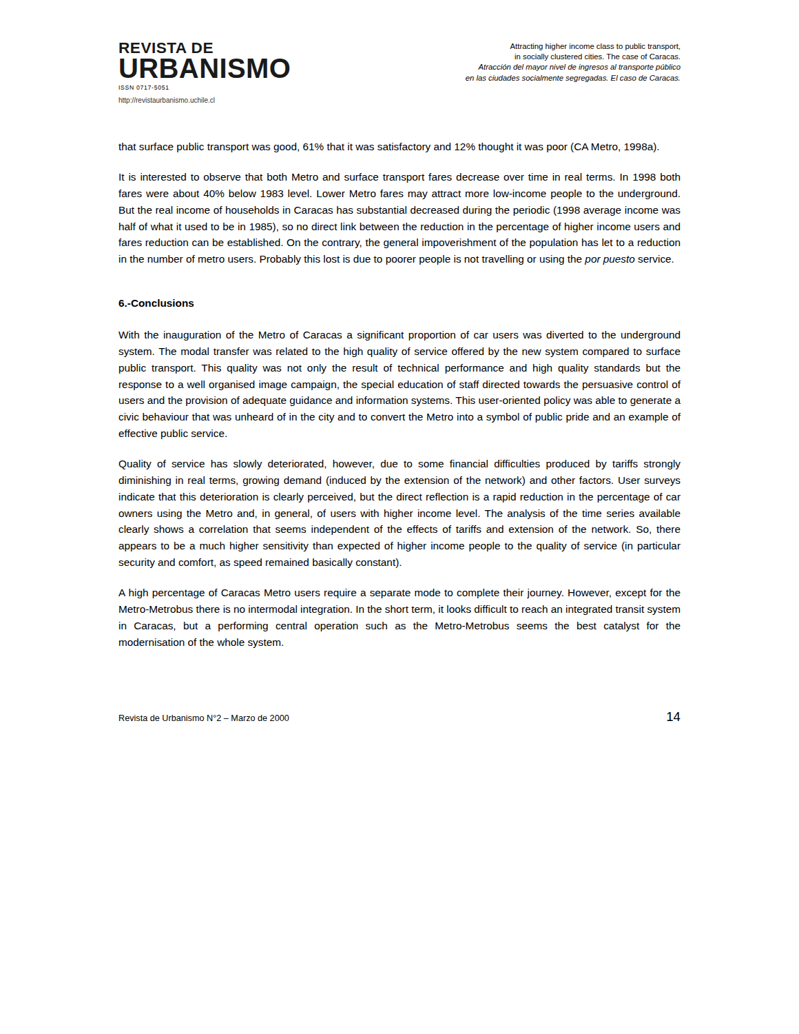REVISTA DE URBANISMO ISSN 0717-5051 http://revistaurbanismo.uchile.cl
Attracting higher income class to public transport,
in socially clustered cities. The case of Caracas.
Atracción del mayor nivel de ingresos al transporte público
en las ciudades socialmente segregadas. El caso de Caracas.
that surface public transport was good, 61% that it was satisfactory and 12% thought it was poor (CA Metro, 1998a).
It is interested to observe that both Metro and surface transport fares decrease over time in real terms. In 1998 both fares were about 40% below 1983 level. Lower Metro fares may attract more low-income people to the underground. But the real income of households in Caracas has substantial decreased during the periodic (1998 average income was half of what it used to be in 1985), so no direct link between the reduction in the percentage of higher income users and fares reduction can be established. On the contrary, the general impoverishment of the population has let to a reduction in the number of metro users. Probably this lost is due to poorer people is not travelling or using the por puesto service.
6.-Conclusions
With the inauguration of the Metro of Caracas a significant proportion of car users was diverted to the underground system. The modal transfer was related to the high quality of service offered by the new system compared to surface public transport. This quality was not only the result of technical performance and high quality standards but the response to a well organised image campaign, the special education of staff directed towards the persuasive control of users and the provision of adequate guidance and information systems. This user-oriented policy was able to generate a civic behaviour that was unheard of in the city and to convert the Metro into a symbol of public pride and an example of effective public service.
Quality of service has slowly deteriorated, however, due to some financial difficulties produced by tariffs strongly diminishing in real terms, growing demand (induced by the extension of the network) and other factors. User surveys indicate that this deterioration is clearly perceived, but the direct reflection is a rapid reduction in the percentage of car owners using the Metro and, in general, of users with higher income level. The analysis of the time series available clearly shows a correlation that seems independent of the effects of tariffs and extension of the network. So, there appears to be a much higher sensitivity than expected of higher income people to the quality of service (in particular security and comfort, as speed remained basically constant).
A high percentage of Caracas Metro users require a separate mode to complete their journey. However, except for the Metro-Metrobus there is no intermodal integration. In the short term, it looks difficult to reach an integrated transit system in Caracas, but a performing central operation such as the Metro-Metrobus seems the best catalyst for the modernisation of the whole system.
Revista de Urbanismo N°2 – Marzo de 2000 14